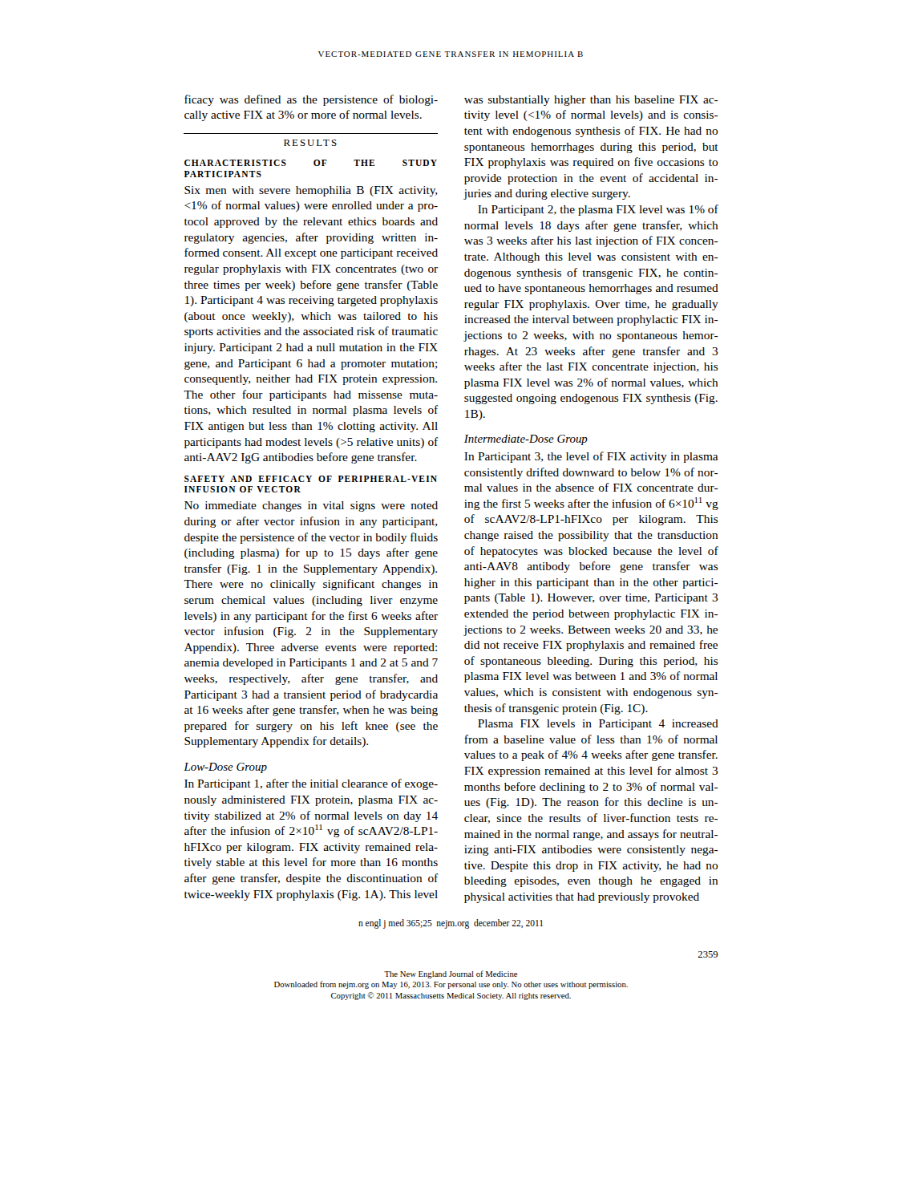Vector-Mediated Gene Transfer in Hemophilia B
ficacy was defined as the persistence of biologically active FIX at 3% or more of normal levels.
Results
Characteristics of the Study Participants
Six men with severe hemophilia B (FIX activity, <1% of normal values) were enrolled under a protocol approved by the relevant ethics boards and regulatory agencies, after providing written informed consent. All except one participant received regular prophylaxis with FIX concentrates (two or three times per week) before gene transfer (Table 1). Participant 4 was receiving targeted prophylaxis (about once weekly), which was tailored to his sports activities and the associated risk of traumatic injury. Participant 2 had a null mutation in the FIX gene, and Participant 6 had a promoter mutation; consequently, neither had FIX protein expression. The other four participants had missense mutations, which resulted in normal plasma levels of FIX antigen but less than 1% clotting activity. All participants had modest levels (>5 relative units) of anti-AAV2 IgG antibodies before gene transfer.
Safety and Efficacy of Peripheral-Vein Infusion of Vector
No immediate changes in vital signs were noted during or after vector infusion in any participant, despite the persistence of the vector in bodily fluids (including plasma) for up to 15 days after gene transfer (Fig. 1 in the Supplementary Appendix). There were no clinically significant changes in serum chemical values (including liver enzyme levels) in any participant for the first 6 weeks after vector infusion (Fig. 2 in the Supplementary Appendix). Three adverse events were reported: anemia developed in Participants 1 and 2 at 5 and 7 weeks, respectively, after gene transfer, and Participant 3 had a transient period of bradycardia at 16 weeks after gene transfer, when he was being prepared for surgery on his left knee (see the Supplementary Appendix for details).
Low-Dose Group
In Participant 1, after the initial clearance of exogenously administered FIX protein, plasma FIX activity stabilized at 2% of normal levels on day 14 after the infusion of 2×1011 vg of scAAV2/8-LP1-hFIXco per kilogram. FIX activity remained relatively stable at this level for more than 16 months after gene transfer, despite the discontinuation of twice-weekly FIX prophylaxis (Fig. 1A). This level was substantially higher than his baseline FIX activity level (<1% of normal levels) and is consistent with endogenous synthesis of FIX. He had no spontaneous hemorrhages during this period, but FIX prophylaxis was required on five occasions to provide protection in the event of accidental injuries and during elective surgery.
In Participant 2, the plasma FIX level was 1% of normal levels 18 days after gene transfer, which was 3 weeks after his last injection of FIX concentrate. Although this level was consistent with endogenous synthesis of transgenic FIX, he continued to have spontaneous hemorrhages and resumed regular FIX prophylaxis. Over time, he gradually increased the interval between prophylactic FIX injections to 2 weeks, with no spontaneous hemorrhages. At 23 weeks after gene transfer and 3 weeks after the last FIX concentrate injection, his plasma FIX level was 2% of normal values, which suggested ongoing endogenous FIX synthesis (Fig. 1B).
Intermediate-Dose Group
In Participant 3, the level of FIX activity in plasma consistently drifted downward to below 1% of normal values in the absence of FIX concentrate during the first 5 weeks after the infusion of 6×1011 vg of scAAV2/8-LP1-hFIXco per kilogram. This change raised the possibility that the transduction of hepatocytes was blocked because the level of anti-AAV8 antibody before gene transfer was higher in this participant than in the other participants (Table 1). However, over time, Participant 3 extended the period between prophylactic FIX injections to 2 weeks. Between weeks 20 and 33, he did not receive FIX prophylaxis and remained free of spontaneous bleeding. During this period, his plasma FIX level was between 1 and 3% of normal values, which is consistent with endogenous synthesis of transgenic protein (Fig. 1C).
Plasma FIX levels in Participant 4 increased from a baseline value of less than 1% of normal values to a peak of 4% 4 weeks after gene transfer. FIX expression remained at this level for almost 3 months before declining to 2 to 3% of normal values (Fig. 1D). The reason for this decline is unclear, since the results of liver-function tests remained in the normal range, and assays for neutralizing anti-FIX antibodies were consistently negative. Despite this drop in FIX activity, he had no bleeding episodes, even though he engaged in physical activities that had previously provoked
2359
n engl j med 365;25 nejm.org december 22, 2011
The New England Journal of Medicine
Downloaded from nejm.org on May 16, 2013. For personal use only. No other uses without permission.
Copyright © 2011 Massachusetts Medical Society. All rights reserved.